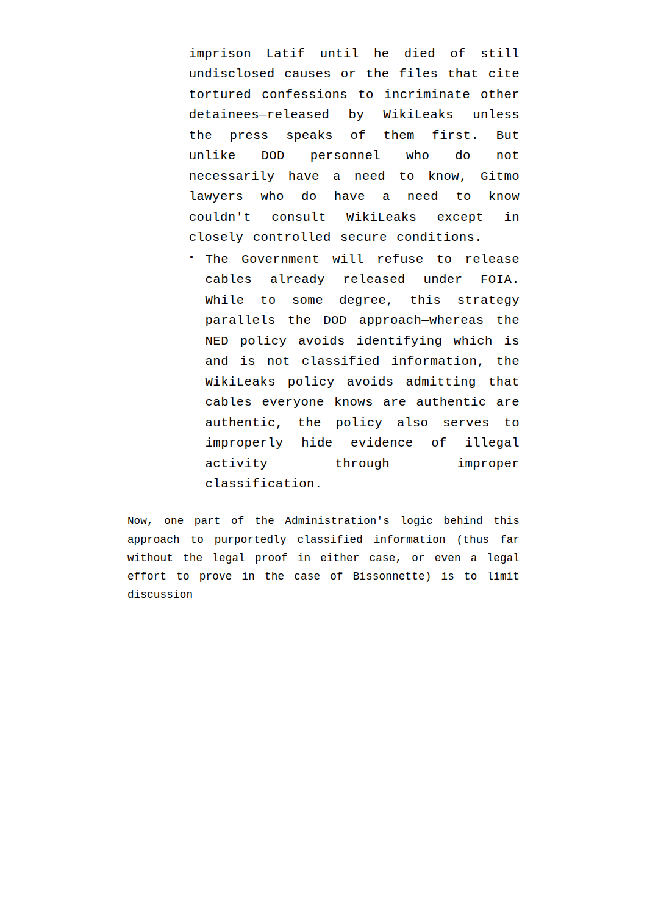imprison Latif until he died of still undisclosed causes or the files that cite tortured confessions to incriminate other detainees—released by WikiLeaks unless the press speaks of them first. But unlike DOD personnel who do not necessarily have a need to know, Gitmo lawyers who do have a need to know couldn't consult WikiLeaks except in closely controlled secure conditions.
The Government will refuse to release cables already released under FOIA. While to some degree, this strategy parallels the DOD approach—whereas the NED policy avoids identifying which is and is not classified information, the WikiLeaks policy avoids admitting that cables everyone knows are authentic are authentic, the policy also serves to improperly hide evidence of illegal activity through improper classification.
Now, one part of the Administration's logic behind this approach to purportedly classified information (thus far without the legal proof in either case, or even a legal effort to prove in the case of Bissonnette) is to limit discussion